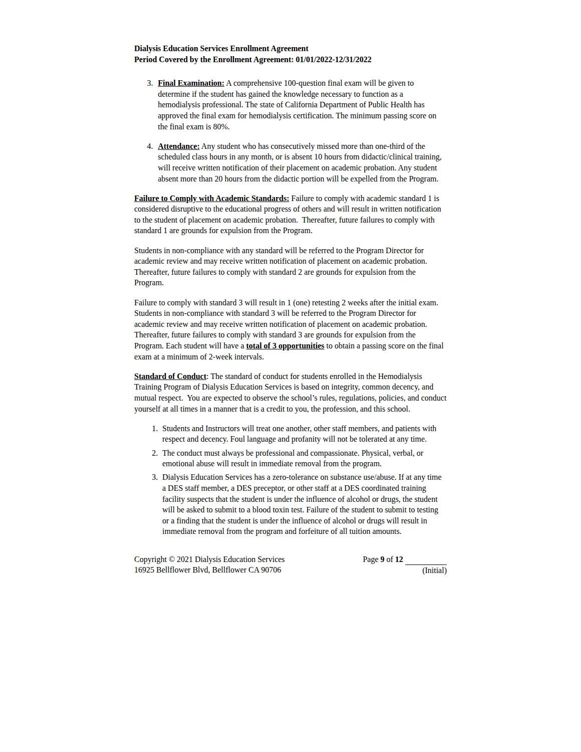Dialysis Education Services Enrollment Agreement
Period Covered by the Enrollment Agreement: 01/01/2022-12/31/2022
Final Examination: A comprehensive 100-question final exam will be given to determine if the student has gained the knowledge necessary to function as a hemodialysis professional. The state of California Department of Public Health has approved the final exam for hemodialysis certification. The minimum passing score on the final exam is 80%.
Attendance: Any student who has consecutively missed more than one-third of the scheduled class hours in any month, or is absent 10 hours from didactic/clinical training, will receive written notification of their placement on academic probation. Any student absent more than 20 hours from the didactic portion will be expelled from the Program.
Failure to Comply with Academic Standards: Failure to comply with academic standard 1 is considered disruptive to the educational progress of others and will result in written notification to the student of placement on academic probation. Thereafter, future failures to comply with standard 1 are grounds for expulsion from the Program.
Students in non-compliance with any standard will be referred to the Program Director for academic review and may receive written notification of placement on academic probation. Thereafter, future failures to comply with standard 2 are grounds for expulsion from the Program.
Failure to comply with standard 3 will result in 1 (one) retesting 2 weeks after the initial exam. Students in non-compliance with standard 3 will be referred to the Program Director for academic review and may receive written notification of placement on academic probation. Thereafter, future failures to comply with standard 3 are grounds for expulsion from the Program. Each student will have a total of 3 opportunities to obtain a passing score on the final exam at a minimum of 2-week intervals.
Standard of Conduct: The standard of conduct for students enrolled in the Hemodialysis Training Program of Dialysis Education Services is based on integrity, common decency, and mutual respect. You are expected to observe the school’s rules, regulations, policies, and conduct yourself at all times in a manner that is a credit to you, the profession, and this school.
Students and Instructors will treat one another, other staff members, and patients with respect and decency. Foul language and profanity will not be tolerated at any time.
The conduct must always be professional and compassionate. Physical, verbal, or emotional abuse will result in immediate removal from the program.
Dialysis Education Services has a zero-tolerance on substance use/abuse. If at any time a DES staff member, a DES preceptor, or other staff at a DES coordinated training facility suspects that the student is under the influence of alcohol or drugs, the student will be asked to submit to a blood toxin test. Failure of the student to submit to testing or a finding that the student is under the influence of alcohol or drugs will result in immediate removal from the program and forfeiture of all tuition amounts.
Copyright © 2021 Dialysis Education Services
16925 Bellflower Blvd, Bellflower CA 90706
Page 9 of 12 (Initial)